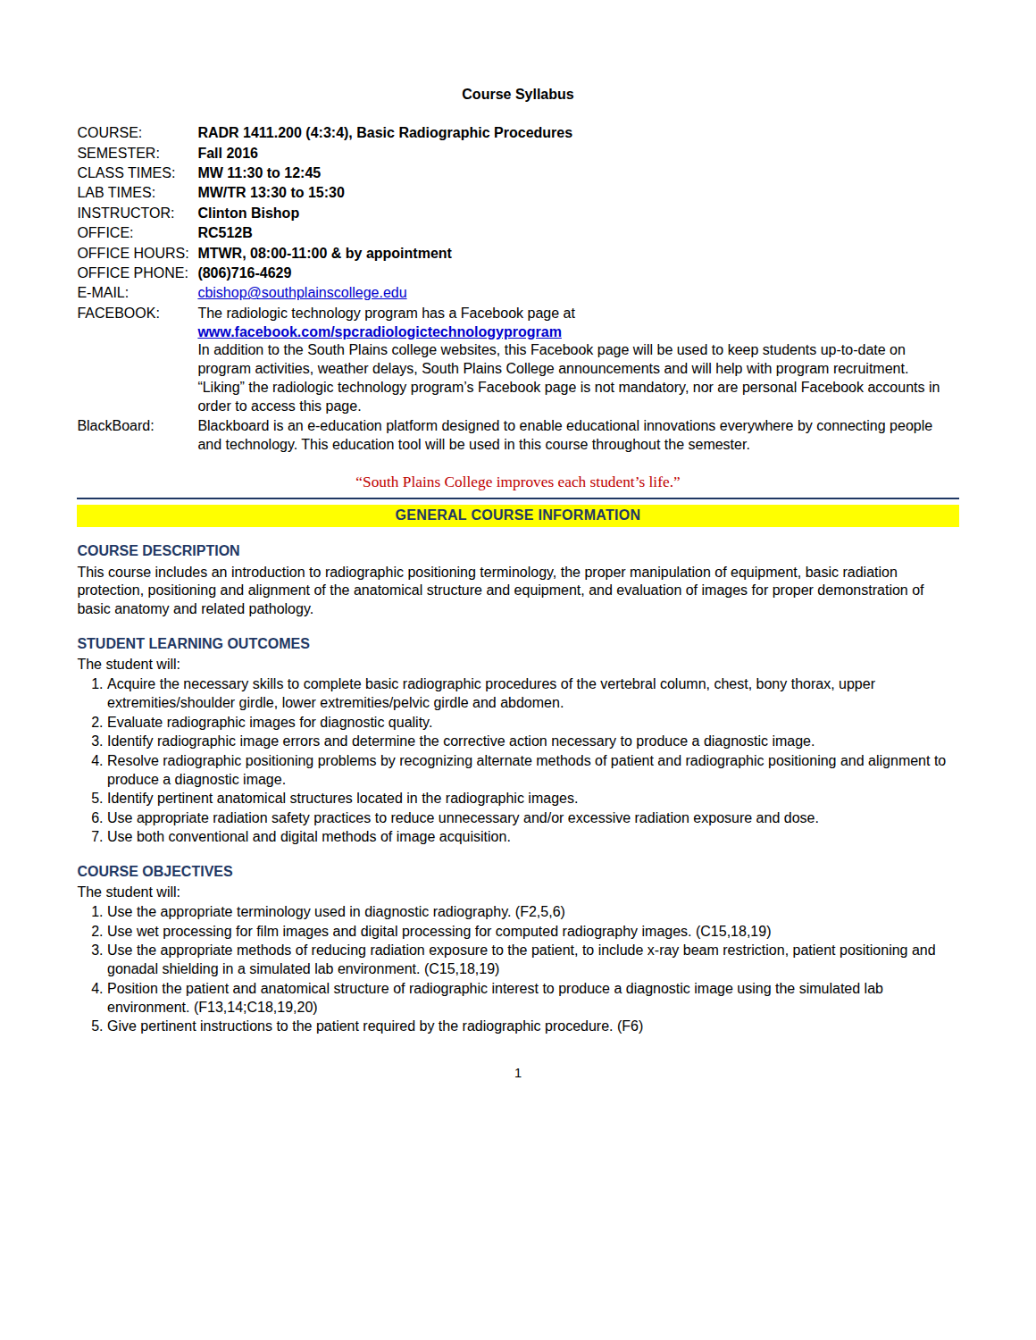Course Syllabus
| COURSE: | RADR 1411.200 (4:3:4), Basic Radiographic Procedures |
| SEMESTER: | Fall 2016 |
| CLASS TIMES: | MW 11:30 to 12:45 |
| LAB TIMES: | MW/TR 13:30 to 15:30 |
| INSTRUCTOR: | Clinton Bishop |
| OFFICE: | RC512B |
| OFFICE HOURS: | MTWR, 08:00-11:00 & by appointment |
| OFFICE PHONE: | (806)716-4629 |
| E-MAIL: | cbishop@southplainscollege.edu |
| FACEBOOK: | The radiologic technology program has a Facebook page at www.facebook.com/spcradiologictechnologyprogram In addition to the South Plains college websites, this Facebook page will be used to keep students up-to-date on program activities, weather delays, South Plains College announcements and will help with program recruitment. “Liking” the radiologic technology program’s Facebook page is not mandatory, nor are personal Facebook accounts in order to access this page. |
| BlackBoard: | Blackboard is an e-education platform designed to enable educational innovations everywhere by connecting people and technology. This education tool will be used in this course throughout the semester. |
“South Plains College improves each student’s life.”
GENERAL COURSE INFORMATION
COURSE DESCRIPTION
This course includes an introduction to radiographic positioning terminology, the proper manipulation of equipment, basic radiation protection, positioning and alignment of the anatomical structure and equipment, and evaluation of images for proper demonstration of basic anatomy and related pathology.
STUDENT LEARNING OUTCOMES
The student will:
Acquire the necessary skills to complete basic radiographic procedures of the vertebral column, chest, bony thorax, upper extremities/shoulder girdle, lower extremities/pelvic girdle and abdomen.
Evaluate radiographic images for diagnostic quality.
Identify radiographic image errors and determine the corrective action necessary to produce a diagnostic image.
Resolve radiographic positioning problems by recognizing alternate methods of patient and radiographic positioning and alignment to produce a diagnostic image.
Identify pertinent anatomical structures located in the radiographic images.
Use appropriate radiation safety practices to reduce unnecessary and/or excessive radiation exposure and dose.
Use both conventional and digital methods of image acquisition.
COURSE OBJECTIVES
The student will:
Use the appropriate terminology used in diagnostic radiography. (F2,5,6)
Use wet processing for film images and digital processing for computed radiography images. (C15,18,19)
Use the appropriate methods of reducing radiation exposure to the patient, to include x-ray beam restriction, patient positioning and gonadal shielding in a simulated lab environment. (C15,18,19)
Position the patient and anatomical structure of radiographic interest to produce a diagnostic image using the simulated lab environment. (F13,14;C18,19,20)
Give pertinent instructions to the patient required by the radiographic procedure. (F6)
1